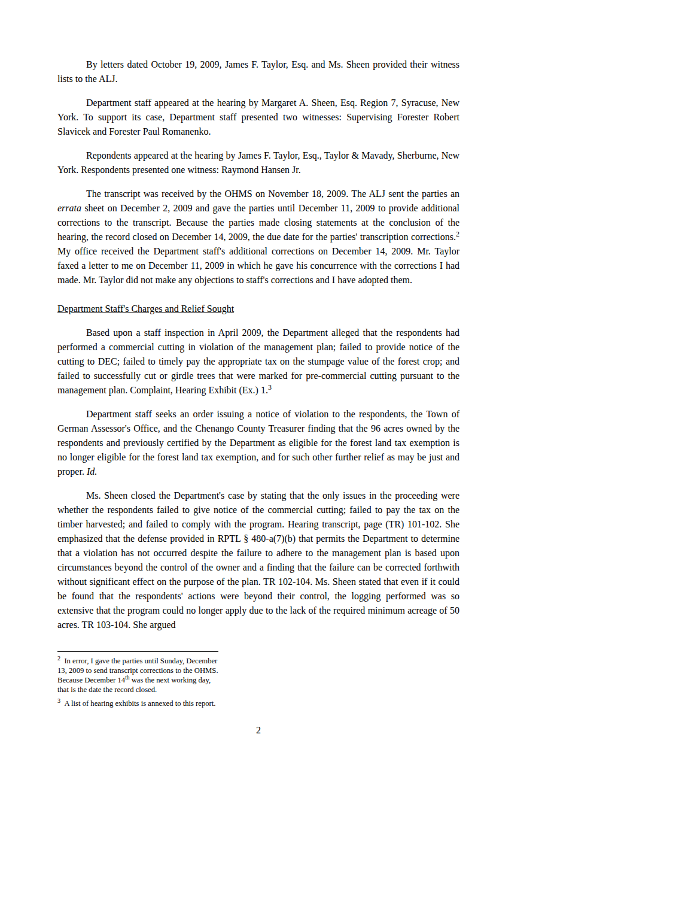By letters dated October 19, 2009, James F. Taylor, Esq. and Ms. Sheen provided their witness lists to the ALJ.
Department staff appeared at the hearing by Margaret A. Sheen, Esq. Region 7, Syracuse, New York. To support its case, Department staff presented two witnesses: Supervising Forester Robert Slavicek and Forester Paul Romanenko.
Repondents appeared at the hearing by James F. Taylor, Esq., Taylor & Mavady, Sherburne, New York. Respondents presented one witness: Raymond Hansen Jr.
The transcript was received by the OHMS on November 18, 2009. The ALJ sent the parties an errata sheet on December 2, 2009 and gave the parties until December 11, 2009 to provide additional corrections to the transcript. Because the parties made closing statements at the conclusion of the hearing, the record closed on December 14, 2009, the due date for the parties' transcription corrections.2 My office received the Department staff's additional corrections on December 14, 2009. Mr. Taylor faxed a letter to me on December 11, 2009 in which he gave his concurrence with the corrections I had made. Mr. Taylor did not make any objections to staff's corrections and I have adopted them.
Department Staff's Charges and Relief Sought
Based upon a staff inspection in April 2009, the Department alleged that the respondents had performed a commercial cutting in violation of the management plan; failed to provide notice of the cutting to DEC; failed to timely pay the appropriate tax on the stumpage value of the forest crop; and failed to successfully cut or girdle trees that were marked for pre-commercial cutting pursuant to the management plan. Complaint, Hearing Exhibit (Ex.) 1.3
Department staff seeks an order issuing a notice of violation to the respondents, the Town of German Assessor's Office, and the Chenango County Treasurer finding that the 96 acres owned by the respondents and previously certified by the Department as eligible for the forest land tax exemption is no longer eligible for the forest land tax exemption, and for such other further relief as may be just and proper. Id.
Ms. Sheen closed the Department's case by stating that the only issues in the proceeding were whether the respondents failed to give notice of the commercial cutting; failed to pay the tax on the timber harvested; and failed to comply with the program. Hearing transcript, page (TR) 101-102. She emphasized that the defense provided in RPTL § 480-a(7)(b) that permits the Department to determine that a violation has not occurred despite the failure to adhere to the management plan is based upon circumstances beyond the control of the owner and a finding that the failure can be corrected forthwith without significant effect on the purpose of the plan. TR 102-104. Ms. Sheen stated that even if it could be found that the respondents' actions were beyond their control, the logging performed was so extensive that the program could no longer apply due to the lack of the required minimum acreage of 50 acres. TR 103-104. She argued
2 In error, I gave the parties until Sunday, December 13, 2009 to send transcript corrections to the OHMS. Because December 14th was the next working day, that is the date the record closed.
3 A list of hearing exhibits is annexed to this report.
2